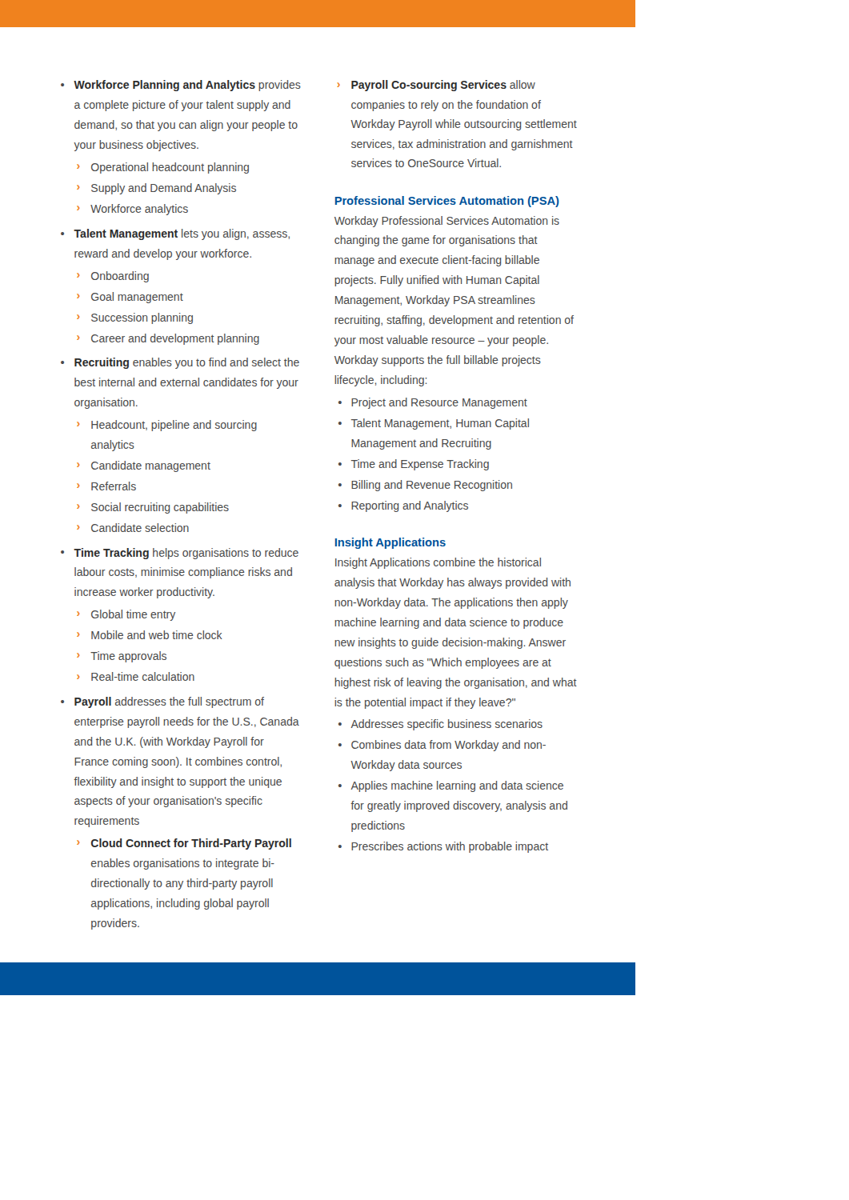Workforce Planning and Analytics provides a complete picture of your talent supply and demand, so that you can align your people to your business objectives.
Operational headcount planning
Supply and Demand Analysis
Workforce analytics
Talent Management lets you align, assess, reward and develop your workforce.
Onboarding
Goal management
Succession planning
Career and development planning
Recruiting enables you to find and select the best internal and external candidates for your organisation.
Headcount, pipeline and sourcing analytics
Candidate management
Referrals
Social recruiting capabilities
Candidate selection
Time Tracking helps organisations to reduce labour costs, minimise compliance risks and increase worker productivity.
Global time entry
Mobile and web time clock
Time approvals
Real-time calculation
Payroll addresses the full spectrum of enterprise payroll needs for the U.S., Canada and the U.K. (with Workday Payroll for France coming soon). It combines control, flexibility and insight to support the unique aspects of your organisation's specific requirements
Cloud Connect for Third-Party Payroll enables organisations to integrate bi-directionally to any third-party payroll applications, including global payroll providers.
Payroll Co-sourcing Services allow companies to rely on the foundation of Workday Payroll while outsourcing settlement services, tax administration and garnishment services to OneSource Virtual.
Professional Services Automation (PSA)
Workday Professional Services Automation is changing the game for organisations that manage and execute client-facing billable projects. Fully unified with Human Capital Management, Workday PSA streamlines recruiting, staffing, development and retention of your most valuable resource – your people. Workday supports the full billable projects lifecycle, including:
Project and Resource Management
Talent Management, Human Capital Management and Recruiting
Time and Expense Tracking
Billing and Revenue Recognition
Reporting and Analytics
Insight Applications
Insight Applications combine the historical analysis that Workday has always provided with non-Workday data. The applications then apply machine learning and data science to produce new insights to guide decision-making. Answer questions such as "Which employees are at highest risk of leaving the organisation, and what is the potential impact if they leave?"
Addresses specific business scenarios
Combines data from Workday and non-Workday data sources
Applies machine learning and data science for greatly improved discovery, analysis and predictions
Prescribes actions with probable impact